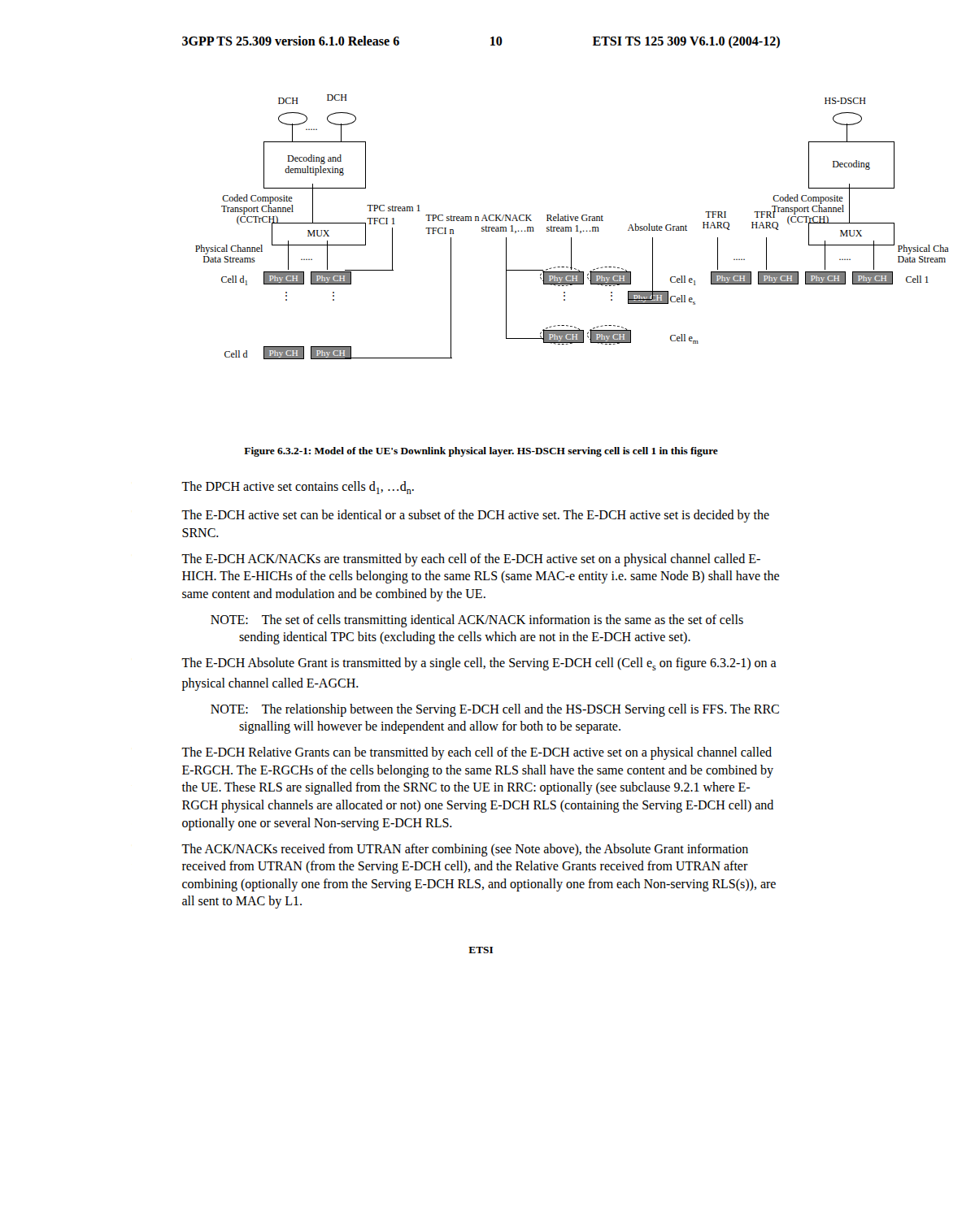3GPP TS 25.309 version 6.1.0 Release 6
10
ETSI TS 125 309 V6.1.0 (2004-12)
DCH DCH .....
Decoding and
demultiplexing
Coded Composite
Transport Channel
(CCTrCH)
MUX
Physical Channel
Data Streams ..... Cell d1 Phy CH Phy CH ⋮ ⋮ Cell d Phy CH Phy CH TPC stream 1 TFCI 1 TPC stream n TFCI n ACK/NACK
stream 1,…m Relative Grant
stream 1,…m Absolute Grant TFRI
HARQ TFRI
HARQ ..... HS-DSCH
Decoding
Coded Composite
Transport Channel
(CCTrCH)
MUX
Physical Cha
Data Stream ..... Cell e1 Phy CH Phy CH Phy CH Phy CH Cell 1 Phy CH Cell es Phy CH Phy CH ⋮ ⋮ Phy CH Phy CH Cell em
Figure 6.3.2-1: Model of the UE's Downlink physical layer. HS-DSCH serving cell is cell 1 in this figure
The DPCH active set contains cells d1, …dn.
The E-DCH active set can be identical or a subset of the DCH active set. The E-DCH active set is decided by the SRNC.
The E-DCH ACK/NACKs are transmitted by each cell of the E-DCH active set on a physical channel called E-HICH. The E-HICHs of the cells belonging to the same RLS (same MAC-e entity i.e. same Node B) shall have the same content and modulation and be combined by the UE.
NOTE: The set of cells transmitting identical ACK/NACK information is the same as the set of cells sending identical TPC bits (excluding the cells which are not in the E-DCH active set).
The E-DCH Absolute Grant is transmitted by a single cell, the Serving E-DCH cell (Cell es on figure 6.3.2-1) on a physical channel called E-AGCH.
NOTE: The relationship between the Serving E-DCH cell and the HS-DSCH Serving cell is FFS. The RRC signalling will however be independent and allow for both to be separate.
The E-DCH Relative Grants can be transmitted by each cell of the E-DCH active set on a physical channel called E-RGCH. The E-RGCHs of the cells belonging to the same RLS shall have the same content and be combined by the UE. These RLS are signalled from the SRNC to the UE in RRC: optionally (see subclause 9.2.1 where E-RGCH physical channels are allocated or not) one Serving E-DCH RLS (containing the Serving E-DCH cell) and optionally one or several Non-serving E-DCH RLS.
The ACK/NACKs received from UTRAN after combining (see Note above), the Absolute Grant information received from UTRAN (from the Serving E-DCH cell), and the Relative Grants received from UTRAN after combining (optionally one from the Serving E-DCH RLS, and optionally one from each Non-serving RLS(s)), are all sent to MAC by L1.
ETSI